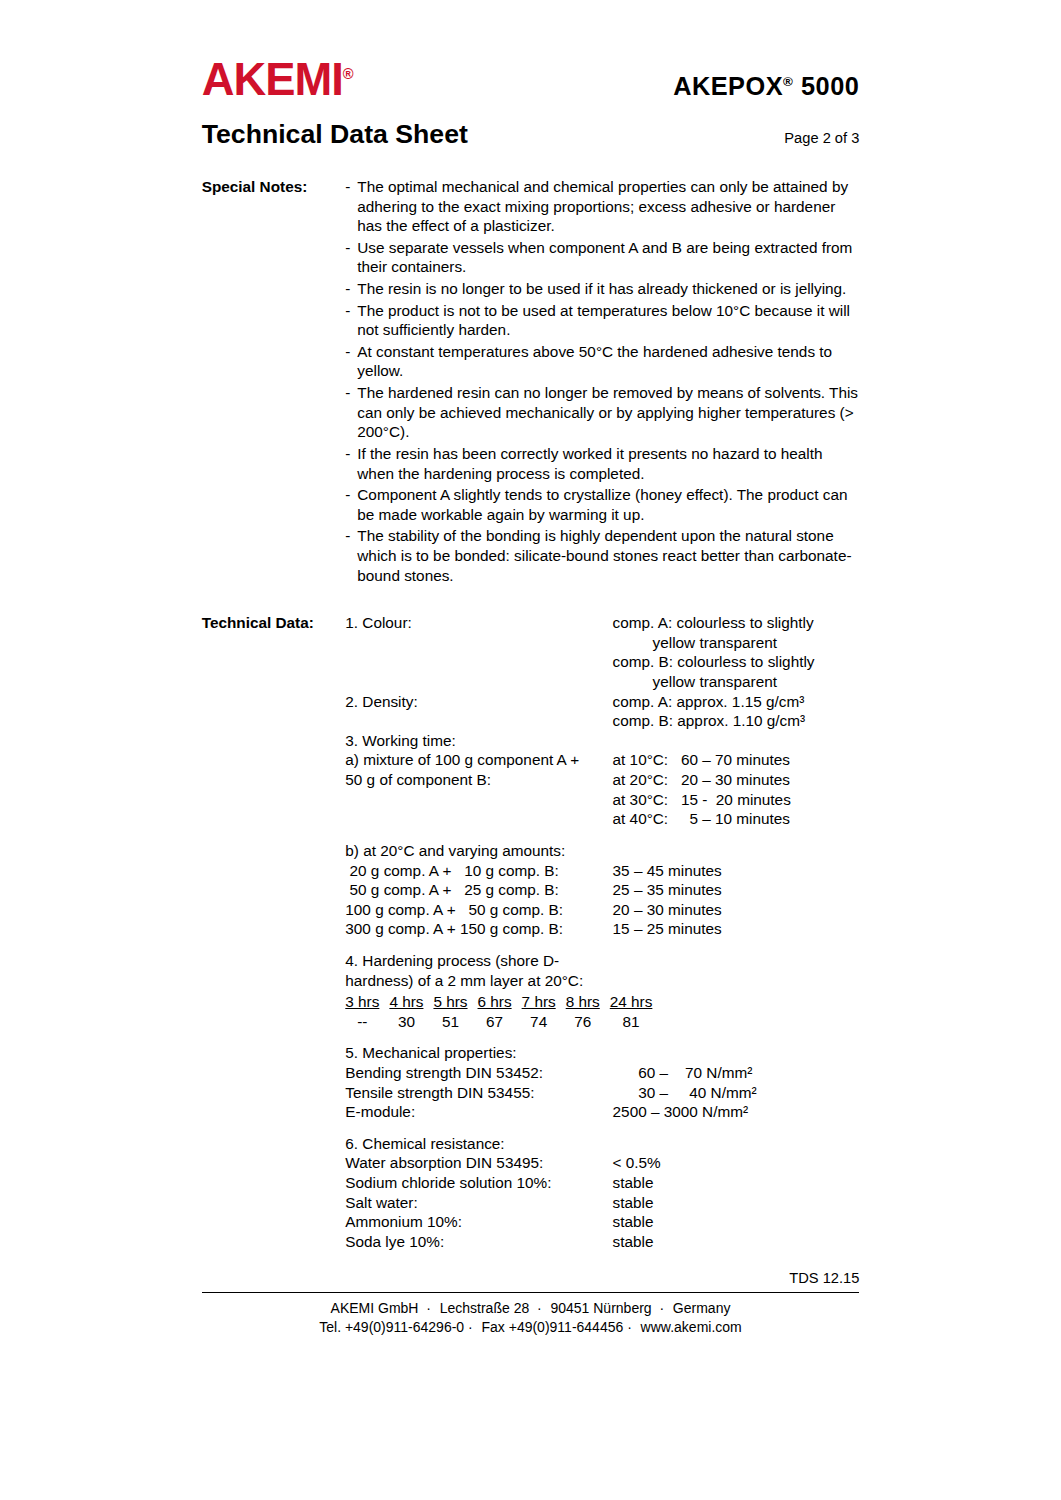AKEMI®
AKEPOX® 5000
Technical Data Sheet
Page 2 of 3
Special Notes:
The optimal mechanical and chemical properties can only be attained by adhering to the exact mixing proportions; excess adhesive or hardener has the effect of a plasticizer.
Use separate vessels when component A and B are being extracted from their containers.
The resin is no longer to be used if it has already thickened or is jellying.
The product is not to be used at temperatures below 10°C because it will not sufficiently harden.
At constant temperatures above 50°C the hardened adhesive tends to yellow.
The hardened resin can no longer be removed by means of solvents. This can only be achieved mechanically or by applying higher temperatures (> 200°C).
If the resin has been correctly worked it presents no hazard to health when the hardening process is completed.
Component A slightly tends to crystallize (honey effect). The product can be made workable again by warming it up.
The stability of the bonding is highly dependent upon the natural stone which is to be bonded: silicate-bound stones react better than carbonate-bound stones.
Technical Data:
| 1. Colour: | comp. A: colourless to slightly yellow transparent comp. B: colourless to slightly yellow transparent |
| 2. Density: | comp. A: approx. 1.15 g/cm³ comp. B: approx. 1.10 g/cm³ |
| 3. Working time: | |
| a) mixture of 100 g component A + | at 10°C: 60 – 70 minutes |
| 50 g of component B: | at 20°C: 20 – 30 minutes |
| | at 30°C: 15 - 20 minutes |
| | at 40°C: 5 – 10 minutes |
| b) at 20°C and varying amounts: | |
| 20 g comp. A + 10 g comp. B: | 35 – 45 minutes |
| 50 g comp. A + 25 g comp. B: | 25 – 35 minutes |
| 100 g comp. A + 50 g comp. B: | 20 – 30 minutes |
| 300 g comp. A + 150 g comp. B: | 15 – 25 minutes |
| 4. Hardening process (shore D- |
| hardness) of a 2 mm layer at 20°C: |
| / 3 hrs / 4 hrs / 5 hrs / 6 hrs / 7 hrs / 8 hrs / 24 hrs / / -- / 30 / 51 / 67 / 74 / 76 / 81 / |
| 5. Mechanical properties: | |
| Bending strength DIN 53452: | 60 – 70 N/mm² |
| Tensile strength DIN 53455: | 30 – 40 N/mm² |
| E-module: | 2500 – 3000 N/mm² |
| 6. Chemical resistance: | |
| Water absorption DIN 53495: | < 0.5% |
| Sodium chloride solution 10%: | stable |
| Salt water: | stable |
| Ammonium 10%: | stable |
| Soda lye 10%: | stable |
TDS 12.15
AKEMI GmbH · Lechstraße 28 · 90451 Nürnberg · Germany
Tel. +49(0)911-64296-0 · Fax +49(0)911-644456 · www.akemi.com